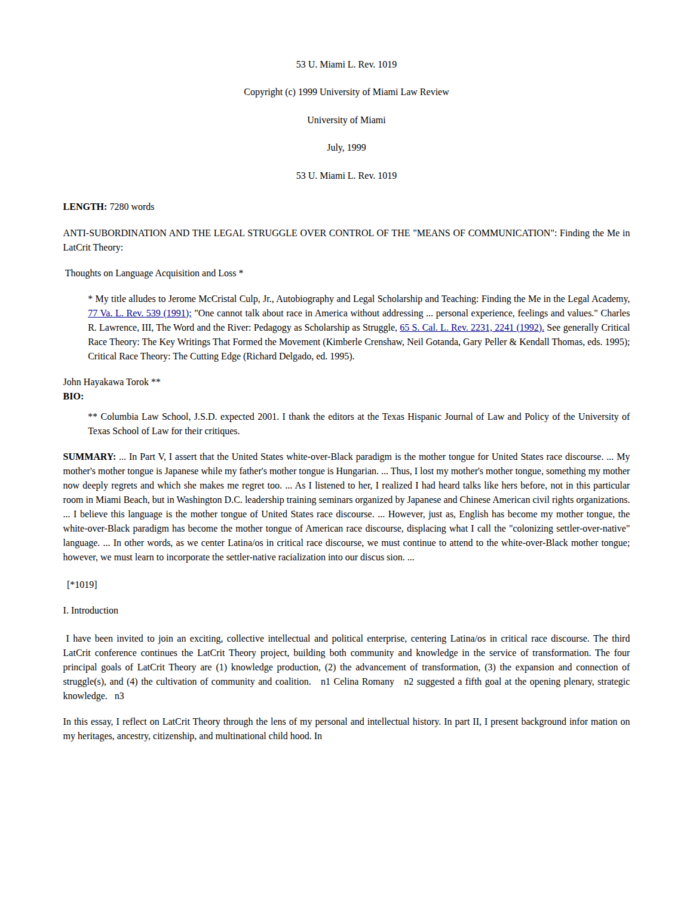53 U. Miami L. Rev. 1019
Copyright (c) 1999 University of Miami Law Review
University of Miami
July, 1999
53 U. Miami L. Rev. 1019
LENGTH: 7280 words
ANTI-SUBORDINATION AND THE LEGAL STRUGGLE OVER CONTROL OF THE "MEANS OF COMMUNICATION": Finding the Me in LatCrit Theory:
Thoughts on Language Acquisition and Loss *
* My title alludes to Jerome McCristal Culp, Jr., Autobiography and Legal Scholarship and Teaching: Finding the Me in the Legal Academy, 77 Va. L. Rev. 539 (1991); "One cannot talk about race in America without addressing ... personal experience, feelings and values." Charles R. Lawrence, III, The Word and the River: Pedagogy as Scholarship as Struggle, 65 S. Cal. L. Rev. 2231, 2241 (1992). See generally Critical Race Theory: The Key Writings That Formed the Movement (Kimberle Crenshaw, Neil Gotanda, Gary Peller & Kendall Thomas, eds. 1995); Critical Race Theory: The Cutting Edge (Richard Delgado, ed. 1995).
John Hayakawa Torok **
BIO:
** Columbia Law School, J.S.D. expected 2001. I thank the editors at the Texas Hispanic Journal of Law and Policy of the University of Texas School of Law for their critiques.
SUMMARY: ... In Part V, I assert that the United States white-over-Black paradigm is the mother tongue for United States race discourse. ... My mother's mother tongue is Japanese while my father's mother tongue is Hungarian. ... Thus, I lost my mother's mother tongue, something my mother now deeply regrets and which she makes me regret too. ... As I listened to her, I realized I had heard talks like hers before, not in this particular room in Miami Beach, but in Washington D.C. leadership training seminars organized by Japanese and Chinese American civil rights organizations. ... I believe this language is the mother tongue of United States race discourse. ... However, just as, English has become my mother tongue, the white-over-Black paradigm has become the mother tongue of American race discourse, displacing what I call the "colonizing settler-over-native" language. ... In other words, as we center Latina/os in critical race discourse, we must continue to attend to the white-over-Black mother tongue; however, we must learn to incorporate the settler-native racialization into our discus sion. ...
[*1019]
I. Introduction
I have been invited to join an exciting, collective intellectual and political enterprise, centering Latina/os in critical race discourse. The third LatCrit conference continues the LatCrit Theory project, building both community and knowledge in the service of transformation. The four principal goals of LatCrit Theory are (1) knowledge production, (2) the advancement of transformation, (3) the expansion and connection of struggle(s), and (4) the cultivation of community and coalition. n1 Celina Romany n2 suggested a fifth goal at the opening plenary, strategic knowledge. n3
In this essay, I reflect on LatCrit Theory through the lens of my personal and intellectual history. In part II, I present background infor mation on my heritages, ancestry, citizenship, and multinational child hood. In